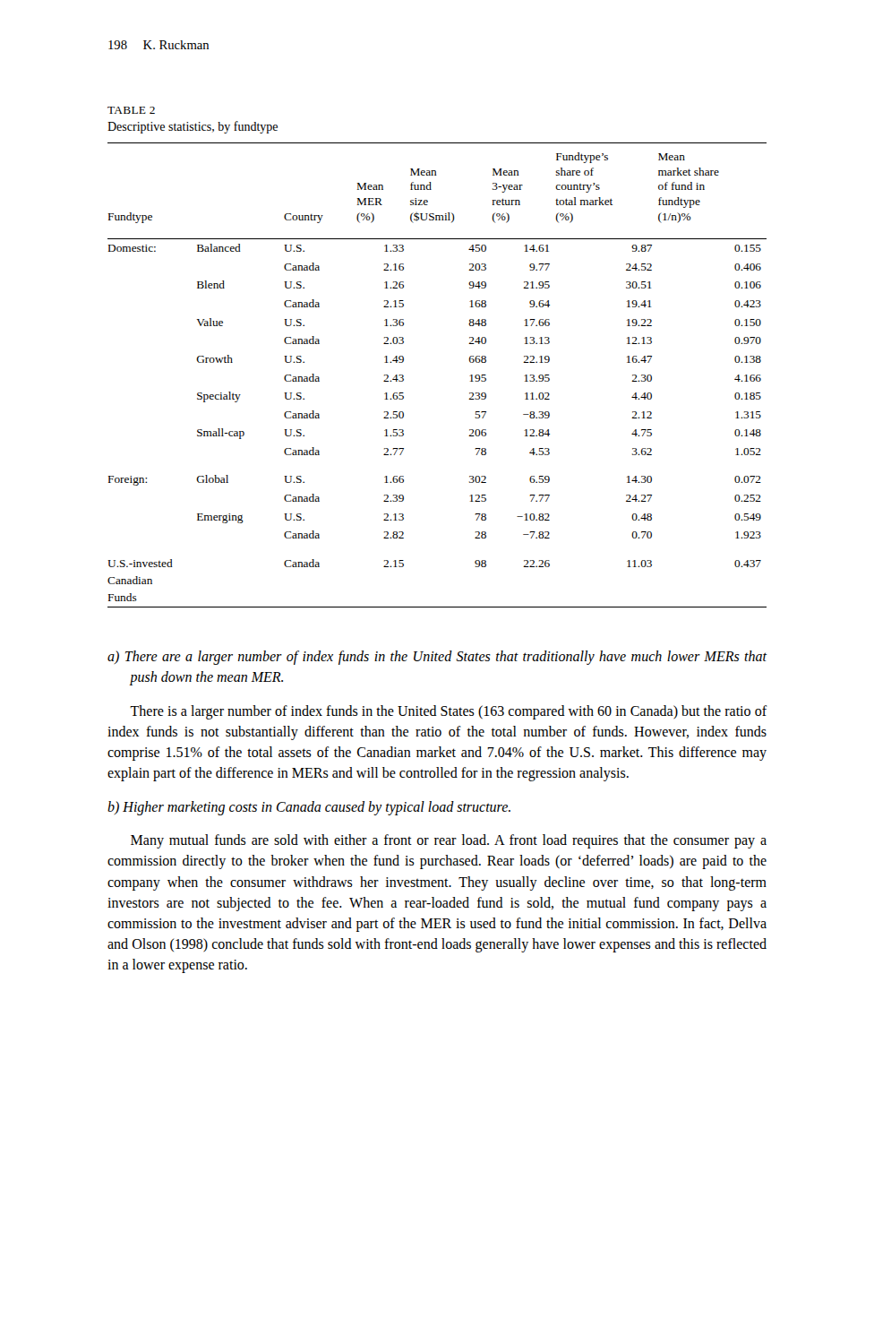198 K. Ruckman
TABLE 2 Descriptive statistics, by fundtype
| Fundtype | Country | Mean MER (%) | Mean fund size ($USmil) | Mean 3-year return (%) | Fundtype’s share of country’s total market (%) | Mean market share of fund in fundtype (1/n)% |
| --- | --- | --- | --- | --- | --- | --- |
| Domestic: | Balanced | U.S. | 1.33 | 450 | 14.61 | 9.87 | 0.155 |
| | | Canada | 2.16 | 203 | 9.77 | 24.52 | 0.406 |
| | Blend | U.S. | 1.26 | 949 | 21.95 | 30.51 | 0.106 |
| | | Canada | 2.15 | 168 | 9.64 | 19.41 | 0.423 |
| | Value | U.S. | 1.36 | 848 | 17.66 | 19.22 | 0.150 |
| | | Canada | 2.03 | 240 | 13.13 | 12.13 | 0.970 |
| | Growth | U.S. | 1.49 | 668 | 22.19 | 16.47 | 0.138 |
| | | Canada | 2.43 | 195 | 13.95 | 2.30 | 4.166 |
| | Specialty | U.S. | 1.65 | 239 | 11.02 | 4.40 | 0.185 |
| | | Canada | 2.50 | 57 | −8.39 | 2.12 | 1.315 |
| | Small-cap | U.S. | 1.53 | 206 | 12.84 | 4.75 | 0.148 |
| | | Canada | 2.77 | 78 | 4.53 | 3.62 | 1.052 |
| Foreign: | Global | U.S. | 1.66 | 302 | 6.59 | 14.30 | 0.072 |
| | | Canada | 2.39 | 125 | 7.77 | 24.27 | 0.252 |
| | Emerging | U.S. | 2.13 | 78 | −10.82 | 0.48 | 0.549 |
| | | Canada | 2.82 | 28 | −7.82 | 0.70 | 1.923 |
| U.S.-invested Canadian Funds | Canada | 2.15 | 98 | 22.26 | 11.03 | 0.437 |
a) There are a larger number of index funds in the United States that traditionally have much lower MERs that push down the mean MER.
There is a larger number of index funds in the United States (163 compared with 60 in Canada) but the ratio of index funds is not substantially different than the ratio of the total number of funds. However, index funds comprise 1.51% of the total assets of the Canadian market and 7.04% of the U.S. market. This difference may explain part of the difference in MERs and will be controlled for in the regression analysis.
b) Higher marketing costs in Canada caused by typical load structure.
Many mutual funds are sold with either a front or rear load. A front load requires that the consumer pay a commission directly to the broker when the fund is purchased. Rear loads (or ‘deferred’ loads) are paid to the company when the consumer withdraws her investment. They usually decline over time, so that long-term investors are not subjected to the fee. When a rear-loaded fund is sold, the mutual fund company pays a commission to the investment adviser and part of the MER is used to fund the initial commission. In fact, Dellva and Olson (1998) conclude that funds sold with front-end loads generally have lower expenses and this is reflected in a lower expense ratio.